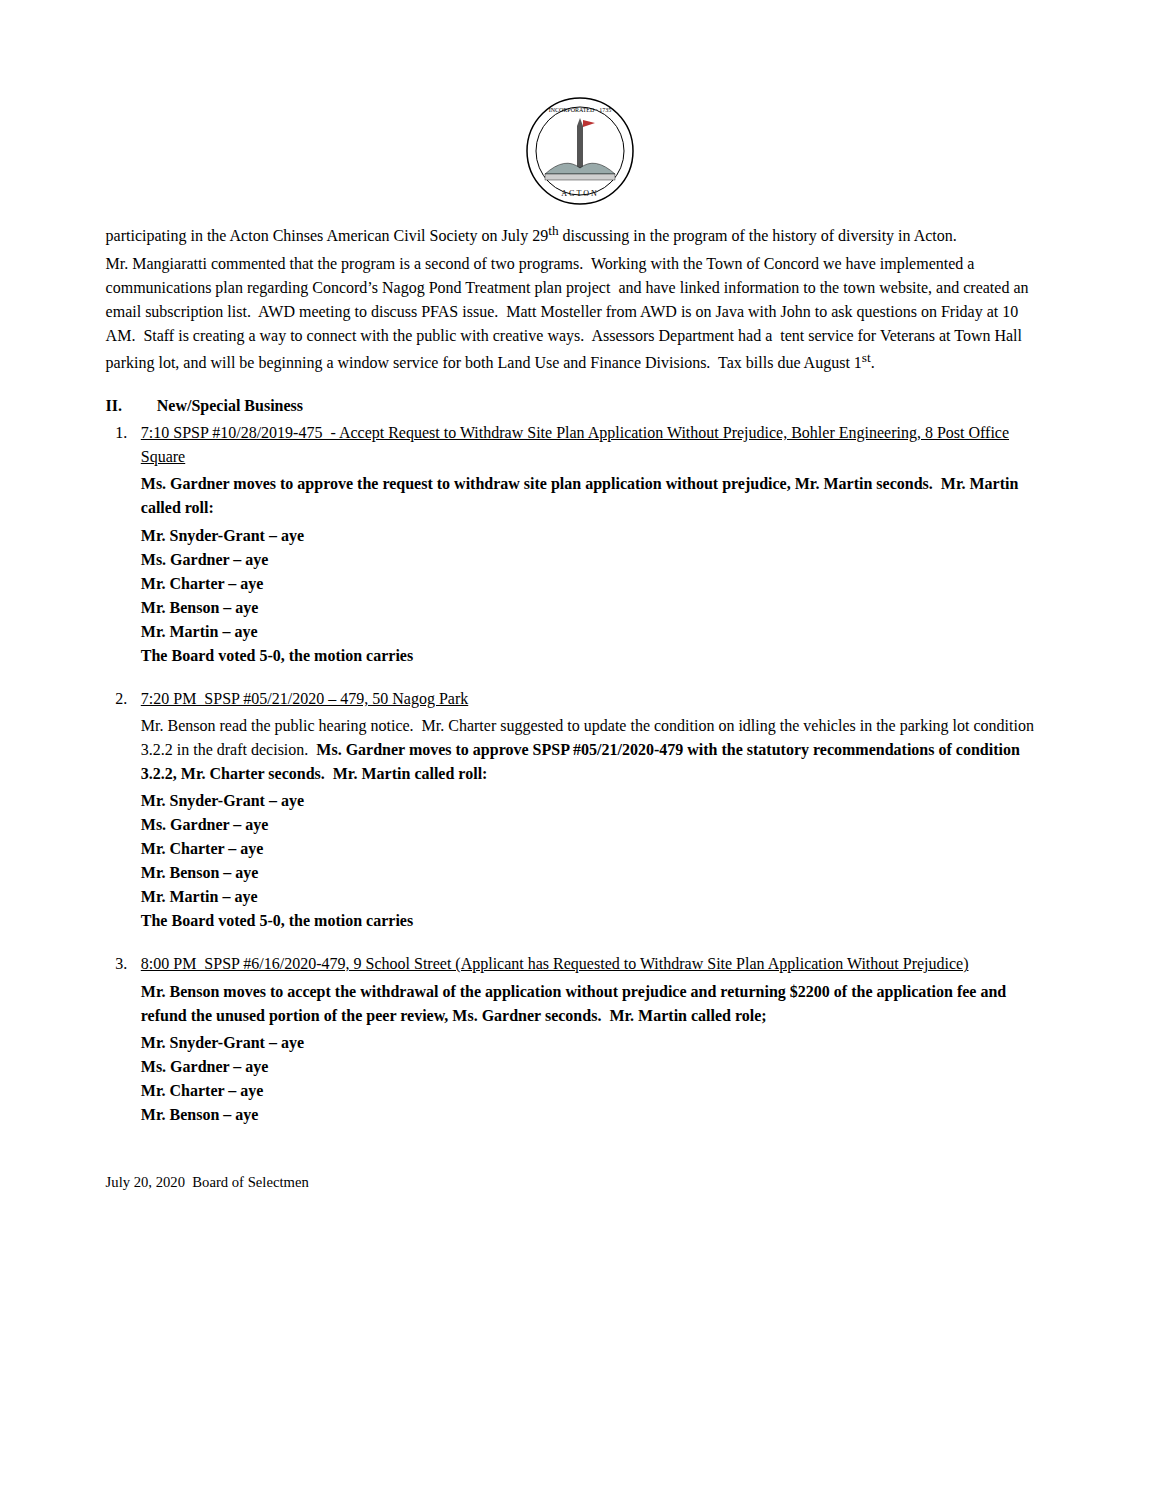INCORPORATED · 1735 ACTON
participating in the Acton Chinses American Civil Society on July 29th discussing in the program of the history of diversity in Acton.
Mr. Mangiaratti commented that the program is a second of two programs. Working with the Town of Concord we have implemented a communications plan regarding Concord’s Nagog Pond Treatment plan project and have linked information to the town website, and created an email subscription list. AWD meeting to discuss PFAS issue. Matt Mosteller from AWD is on Java with John to ask questions on Friday at 10 AM. Staff is creating a way to connect with the public with creative ways. Assessors Department had a tent service for Veterans at Town Hall parking lot, and will be beginning a window service for both Land Use and Finance Divisions. Tax bills due August 1st.
II. New/Special Business
7:10 SPSP #10/28/2019-475 - Accept Request to Withdraw Site Plan Application Without Prejudice, Bohler Engineering, 8 Post Office Square
Ms. Gardner moves to approve the request to withdraw site plan application without prejudice, Mr. Martin seconds. Mr. Martin called roll:
Mr. Snyder-Grant – aye
Ms. Gardner – aye
Mr. Charter – aye
Mr. Benson – aye
Mr. Martin – aye
The Board voted 5-0, the motion carries
7:20 PM SPSP #05/21/2020 – 479, 50 Nagog Park
Mr. Benson read the public hearing notice. Mr. Charter suggested to update the condition on idling the vehicles in the parking lot condition 3.2.2 in the draft decision. Ms. Gardner moves to approve SPSP #05/21/2020-479 with the statutory recommendations of condition 3.2.2, Mr. Charter seconds. Mr. Martin called roll:
Mr. Snyder-Grant – aye
Ms. Gardner – aye
Mr. Charter – aye
Mr. Benson – aye
Mr. Martin – aye
The Board voted 5-0, the motion carries
8:00 PM SPSP #6/16/2020-479, 9 School Street (Applicant has Requested to Withdraw Site Plan Application Without Prejudice)
Mr. Benson moves to accept the withdrawal of the application without prejudice and returning $2200 of the application fee and refund the unused portion of the peer review, Ms. Gardner seconds. Mr. Martin called role;
Mr. Snyder-Grant – aye
Ms. Gardner – aye
Mr. Charter – aye
Mr. Benson – aye
July 20, 2020 Board of Selectmen